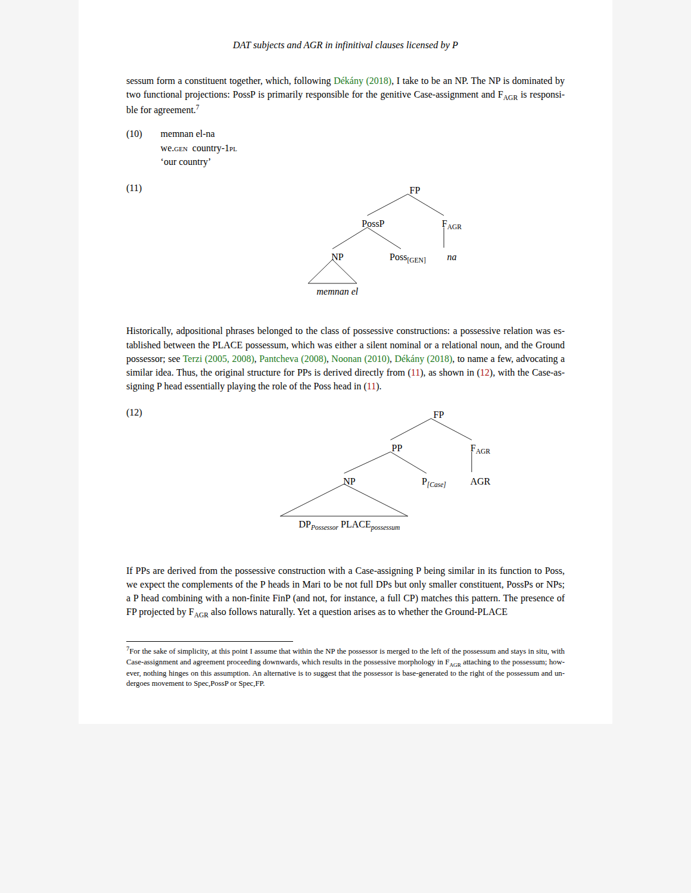DAT subjects and AGR in infinitival clauses licensed by P
sessum form a constituent together, which, following Dékány (2018), I take to be an NP. The NP is dominated by two functional projections: PossP is primarily responsible for the genitive Case-assignment and FAGR is responsible for agreement.7
(10)
memnan el-na
we.gen country-1pl
‘our country’
(11)
FP
PossP
FAGR
NP
Poss[GEN]
na
memnan el
Historically, adpositional phrases belonged to the class of possessive constructions: a possessive relation was established between the PLACE possessum, which was either a silent nominal or a relational noun, and the Ground possessor; see Terzi (2005, 2008), Pantcheva (2008), Noonan (2010), Dékány (2018), to name a few, advocating a similar idea. Thus, the original structure for PPs is derived directly from (11), as shown in (12), with the Case-assigning P head essentially playing the role of the Poss head in (11).
(12)
FP
PP
FAGR
NP
P[Case]
AGR
DPPossessor PLACEpossessum
If PPs are derived from the possessive construction with a Case-assigning P being similar in its function to Poss, we expect the complements of the P heads in Mari to be not full DPs but only smaller constituent, PossPs or NPs; a P head combining with a non-finite FinP (and not, for instance, a full CP) matches this pattern. The presence of FP projected by FAGR also follows naturally. Yet a question arises as to whether the Ground-PLACE
7For the sake of simplicity, at this point I assume that within the NP the possessor is merged to the left of the possessum and stays in situ, with Case-assignment and agreement proceeding downwards, which results in the possessive morphology in FAGR attaching to the possessum; however, nothing hinges on this assumption. An alternative is to suggest that the possessor is base-generated to the right of the possessum and undergoes movement to Spec,PossP or Spec,FP.